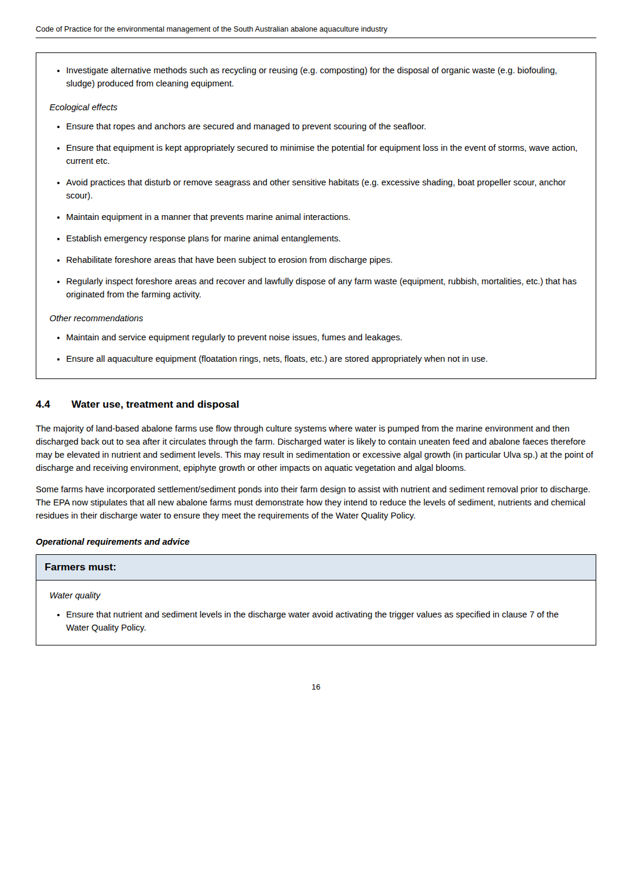Code of Practice for the environmental management of the South Australian abalone aquaculture industry
Investigate alternative methods such as recycling or reusing (e.g. composting) for the disposal of organic waste (e.g. biofouling, sludge) produced from cleaning equipment.
Ecological effects
Ensure that ropes and anchors are secured and managed to prevent scouring of the seafloor.
Ensure that equipment is kept appropriately secured to minimise the potential for equipment loss in the event of storms, wave action, current etc.
Avoid practices that disturb or remove seagrass and other sensitive habitats (e.g. excessive shading, boat propeller scour, anchor scour).
Maintain equipment in a manner that prevents marine animal interactions.
Establish emergency response plans for marine animal entanglements.
Rehabilitate foreshore areas that have been subject to erosion from discharge pipes.
Regularly inspect foreshore areas and recover and lawfully dispose of any farm waste (equipment, rubbish, mortalities, etc.) that has originated from the farming activity.
Other recommendations
Maintain and service equipment regularly to prevent noise issues, fumes and leakages.
Ensure all aquaculture equipment (floatation rings, nets, floats, etc.) are stored appropriately when not in use.
4.4 Water use, treatment and disposal
The majority of land-based abalone farms use flow through culture systems where water is pumped from the marine environment and then discharged back out to sea after it circulates through the farm. Discharged water is likely to contain uneaten feed and abalone faeces therefore may be elevated in nutrient and sediment levels. This may result in sedimentation or excessive algal growth (in particular Ulva sp.) at the point of discharge and receiving environment, epiphyte growth or other impacts on aquatic vegetation and algal blooms.
Some farms have incorporated settlement/sediment ponds into their farm design to assist with nutrient and sediment removal prior to discharge. The EPA now stipulates that all new abalone farms must demonstrate how they intend to reduce the levels of sediment, nutrients and chemical residues in their discharge water to ensure they meet the requirements of the Water Quality Policy.
Operational requirements and advice
Farmers must:
Water quality
Ensure that nutrient and sediment levels in the discharge water avoid activating the trigger values as specified in clause 7 of the Water Quality Policy.
16